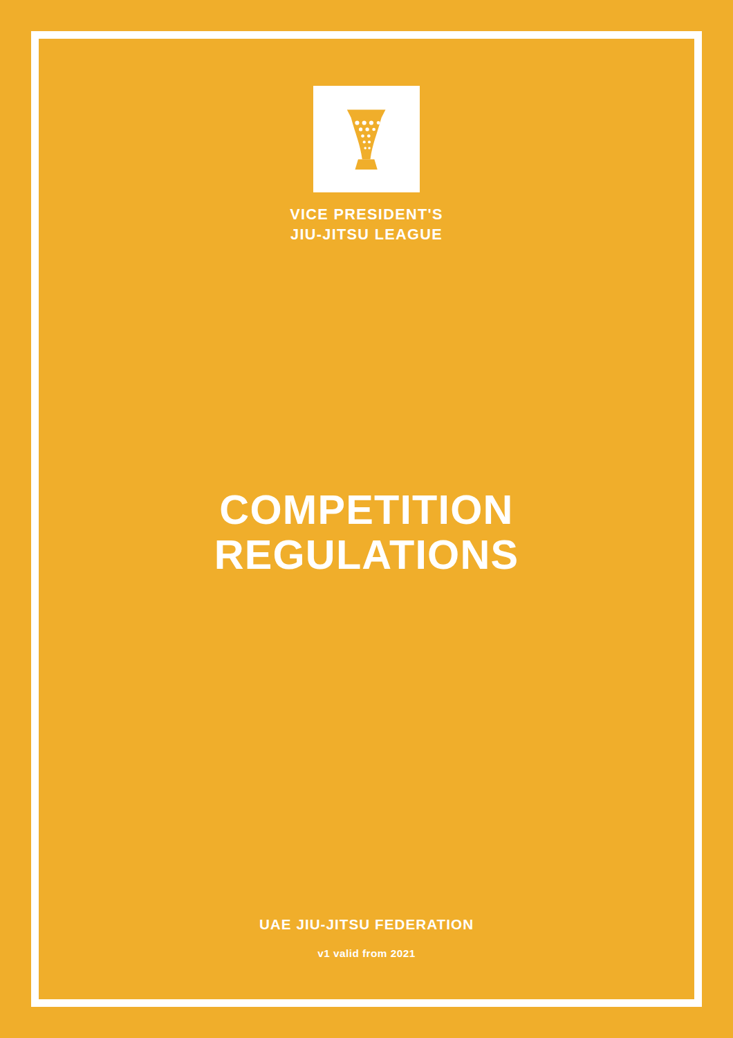Vice President's
Jiu-Jitsu League
Competition
Regulations
UAE Jiu-Jitsu Federation
v1 valid from 2021